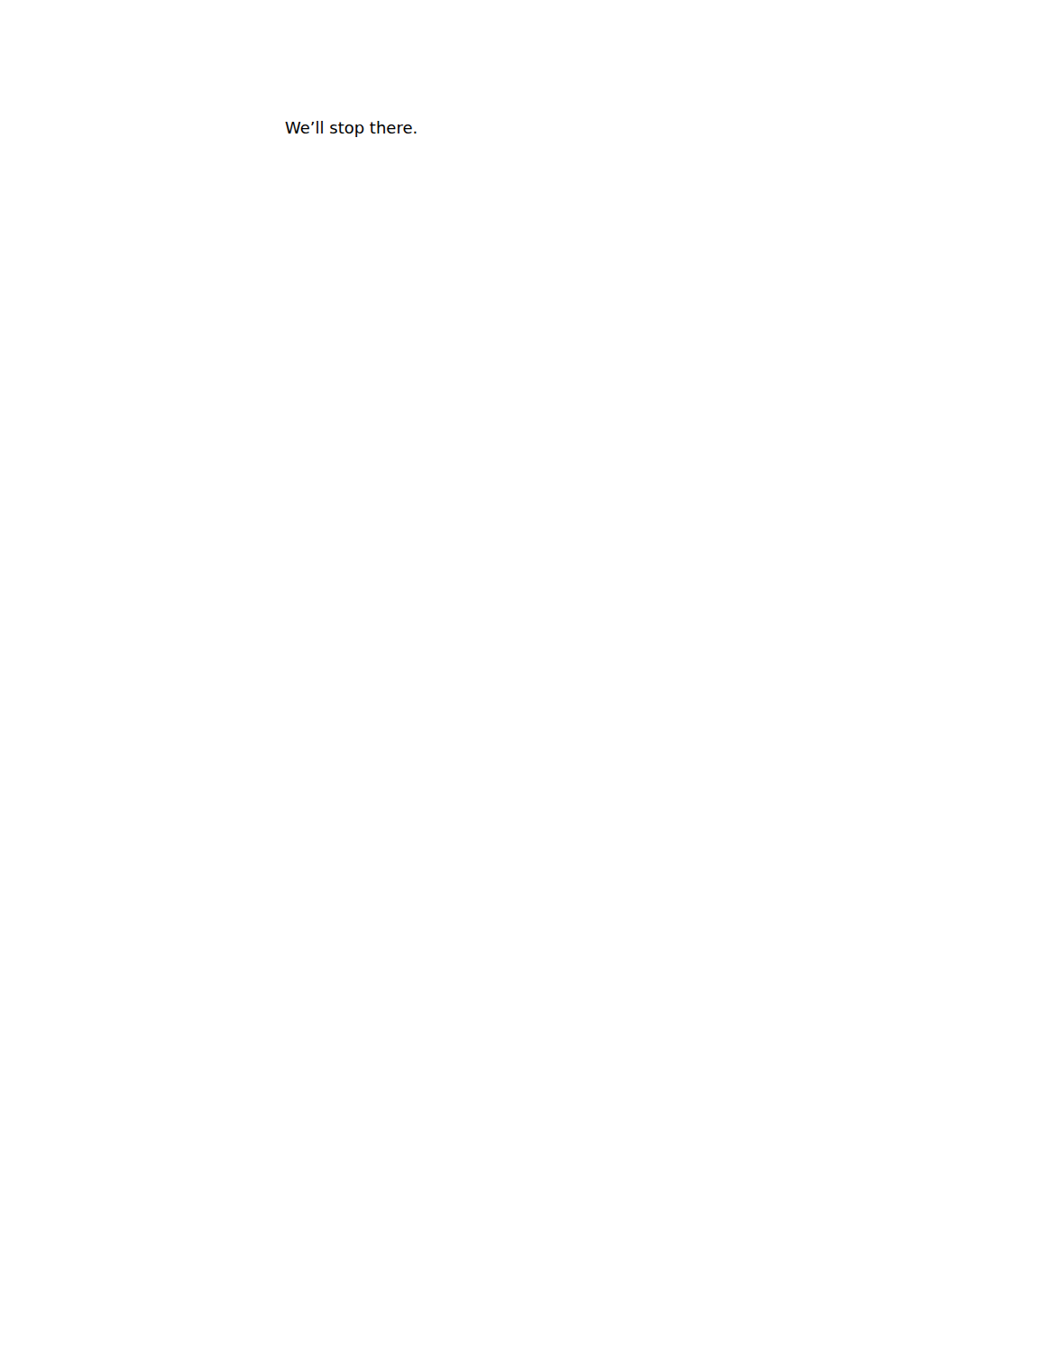We’ll stop there.